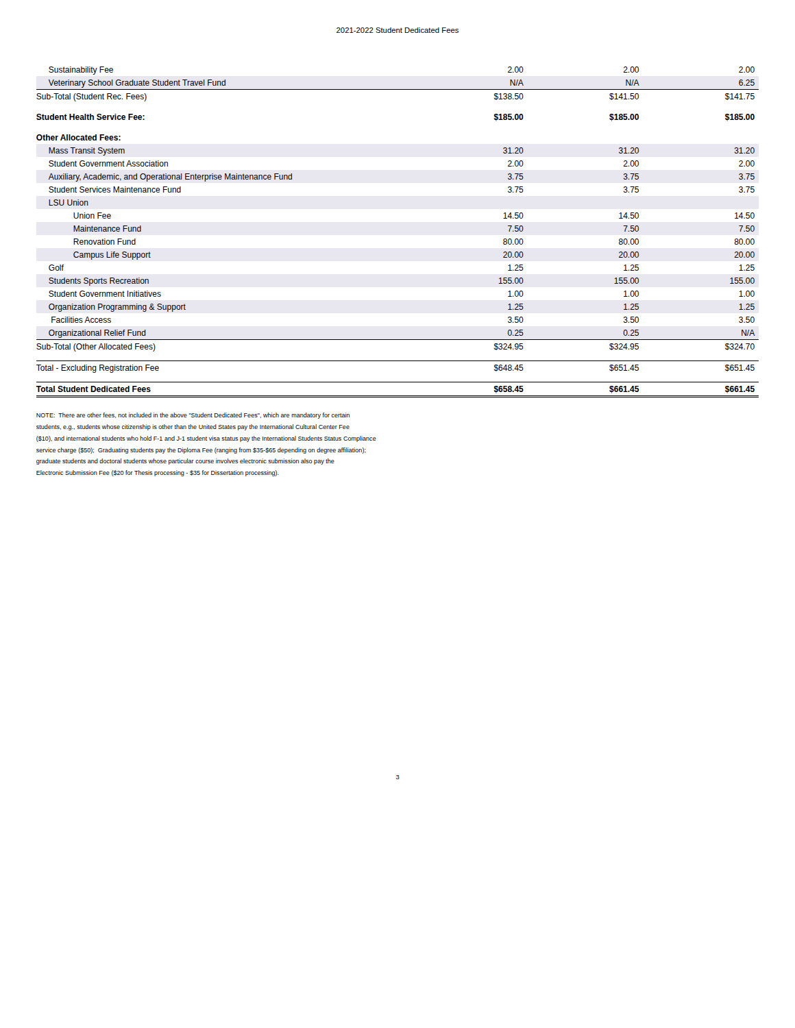2021-2022 Student Dedicated Fees
| Sustainability Fee | 2.00 | 2.00 | 2.00 |
| Veterinary School Graduate Student Travel Fund | N/A | N/A | 6.25 |
| Sub-Total (Student Rec. Fees) | $138.50 | $141.50 | $141.75 |
| Student Health Service Fee: | $185.00 | $185.00 | $185.00 |
| Other Allocated Fees: | | | |
| Mass Transit System | 31.20 | 31.20 | 31.20 |
| Student Government Association | 2.00 | 2.00 | 2.00 |
| Auxiliary, Academic, and Operational Enterprise Maintenance Fund | 3.75 | 3.75 | 3.75 |
| Student Services Maintenance Fund | 3.75 | 3.75 | 3.75 |
| LSU Union | | | |
| Union Fee | 14.50 | 14.50 | 14.50 |
| Maintenance Fund | 7.50 | 7.50 | 7.50 |
| Renovation Fund | 80.00 | 80.00 | 80.00 |
| Campus Life Support | 20.00 | 20.00 | 20.00 |
| Golf | 1.25 | 1.25 | 1.25 |
| Students Sports Recreation | 155.00 | 155.00 | 155.00 |
| Student Government Initiatives | 1.00 | 1.00 | 1.00 |
| Organization Programming & Support | 1.25 | 1.25 | 1.25 |
| Facilities Access | 3.50 | 3.50 | 3.50 |
| Organizational Relief Fund | 0.25 | 0.25 | N/A |
| Sub-Total (Other Allocated Fees) | $324.95 | $324.95 | $324.70 |
| Total - Excluding Registration Fee | $648.45 | $651.45 | $651.45 |
| Total Student Dedicated Fees | $658.45 | $661.45 | $661.45 |
NOTE: There are other fees, not included in the above "Student Dedicated Fees", which are mandatory for certain
students, e.g., students whose citizenship is other than the United States pay the International Cultural Center Fee
($10), and international students who hold F-1 and J-1 student visa status pay the International Students Status Compliance
service charge ($50); Graduating students pay the Diploma Fee (ranging from $35-$65 depending on degree affiliation);
graduate students and doctoral students whose particular course involves electronic submission also pay the
Electronic Submission Fee ($20 for Thesis processing - $35 for Dissertation processing).
3